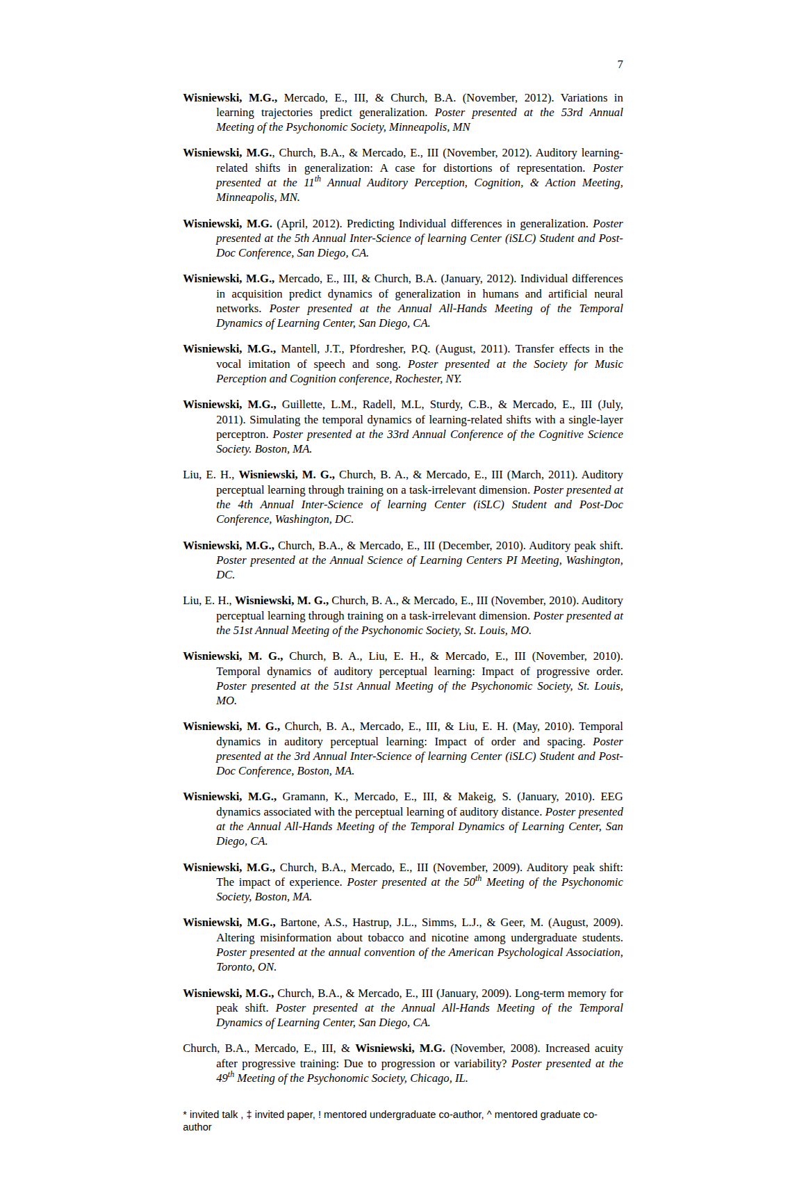7
Wisniewski, M.G., Mercado, E., III, & Church, B.A. (November, 2012). Variations in learning trajectories predict generalization. Poster presented at the 53rd Annual Meeting of the Psychonomic Society, Minneapolis, MN
Wisniewski, M.G., Church, B.A., & Mercado, E., III (November, 2012). Auditory learning-related shifts in generalization: A case for distortions of representation. Poster presented at the 11th Annual Auditory Perception, Cognition, & Action Meeting, Minneapolis, MN.
Wisniewski, M.G. (April, 2012). Predicting Individual differences in generalization. Poster presented at the 5th Annual Inter-Science of learning Center (iSLC) Student and Post-Doc Conference, San Diego, CA.
Wisniewski, M.G., Mercado, E., III, & Church, B.A. (January, 2012). Individual differences in acquisition predict dynamics of generalization in humans and artificial neural networks. Poster presented at the Annual All-Hands Meeting of the Temporal Dynamics of Learning Center, San Diego, CA.
Wisniewski, M.G., Mantell, J.T., Pfordresher, P.Q. (August, 2011). Transfer effects in the vocal imitation of speech and song. Poster presented at the Society for Music Perception and Cognition conference, Rochester, NY.
Wisniewski, M.G., Guillette, L.M., Radell, M.L, Sturdy, C.B., & Mercado, E., III (July, 2011). Simulating the temporal dynamics of learning-related shifts with a single-layer perceptron. Poster presented at the 33rd Annual Conference of the Cognitive Science Society. Boston, MA.
Liu, E. H., Wisniewski, M. G., Church, B. A., & Mercado, E., III (March, 2011). Auditory perceptual learning through training on a task-irrelevant dimension. Poster presented at the 4th Annual Inter-Science of learning Center (iSLC) Student and Post-Doc Conference, Washington, DC.
Wisniewski, M.G., Church, B.A., & Mercado, E., III (December, 2010). Auditory peak shift. Poster presented at the Annual Science of Learning Centers PI Meeting, Washington, DC.
Liu, E. H., Wisniewski, M. G., Church, B. A., & Mercado, E., III (November, 2010). Auditory perceptual learning through training on a task-irrelevant dimension. Poster presented at the 51st Annual Meeting of the Psychonomic Society, St. Louis, MO.
Wisniewski, M. G., Church, B. A., Liu, E. H., & Mercado, E., III (November, 2010). Temporal dynamics of auditory perceptual learning: Impact of progressive order. Poster presented at the 51st Annual Meeting of the Psychonomic Society, St. Louis, MO.
Wisniewski, M. G., Church, B. A., Mercado, E., III, & Liu, E. H. (May, 2010). Temporal dynamics in auditory perceptual learning: Impact of order and spacing. Poster presented at the 3rd Annual Inter-Science of learning Center (iSLC) Student and Post-Doc Conference, Boston, MA.
Wisniewski, M.G., Gramann, K., Mercado, E., III, & Makeig, S. (January, 2010). EEG dynamics associated with the perceptual learning of auditory distance. Poster presented at the Annual All-Hands Meeting of the Temporal Dynamics of Learning Center, San Diego, CA.
Wisniewski, M.G., Church, B.A., Mercado, E., III (November, 2009). Auditory peak shift: The impact of experience. Poster presented at the 50th Meeting of the Psychonomic Society, Boston, MA.
Wisniewski, M.G., Bartone, A.S., Hastrup, J.L., Simms, L.J., & Geer, M. (August, 2009). Altering misinformation about tobacco and nicotine among undergraduate students. Poster presented at the annual convention of the American Psychological Association, Toronto, ON.
Wisniewski, M.G., Church, B.A., & Mercado, E., III (January, 2009). Long-term memory for peak shift. Poster presented at the Annual All-Hands Meeting of the Temporal Dynamics of Learning Center, San Diego, CA.
Church, B.A., Mercado, E., III, & Wisniewski, M.G. (November, 2008). Increased acuity after progressive training: Due to progression or variability? Poster presented at the 49th Meeting of the Psychonomic Society, Chicago, IL.
* invited talk , ‡ invited paper, ! mentored undergraduate co-author, ^ mentored graduate co-author